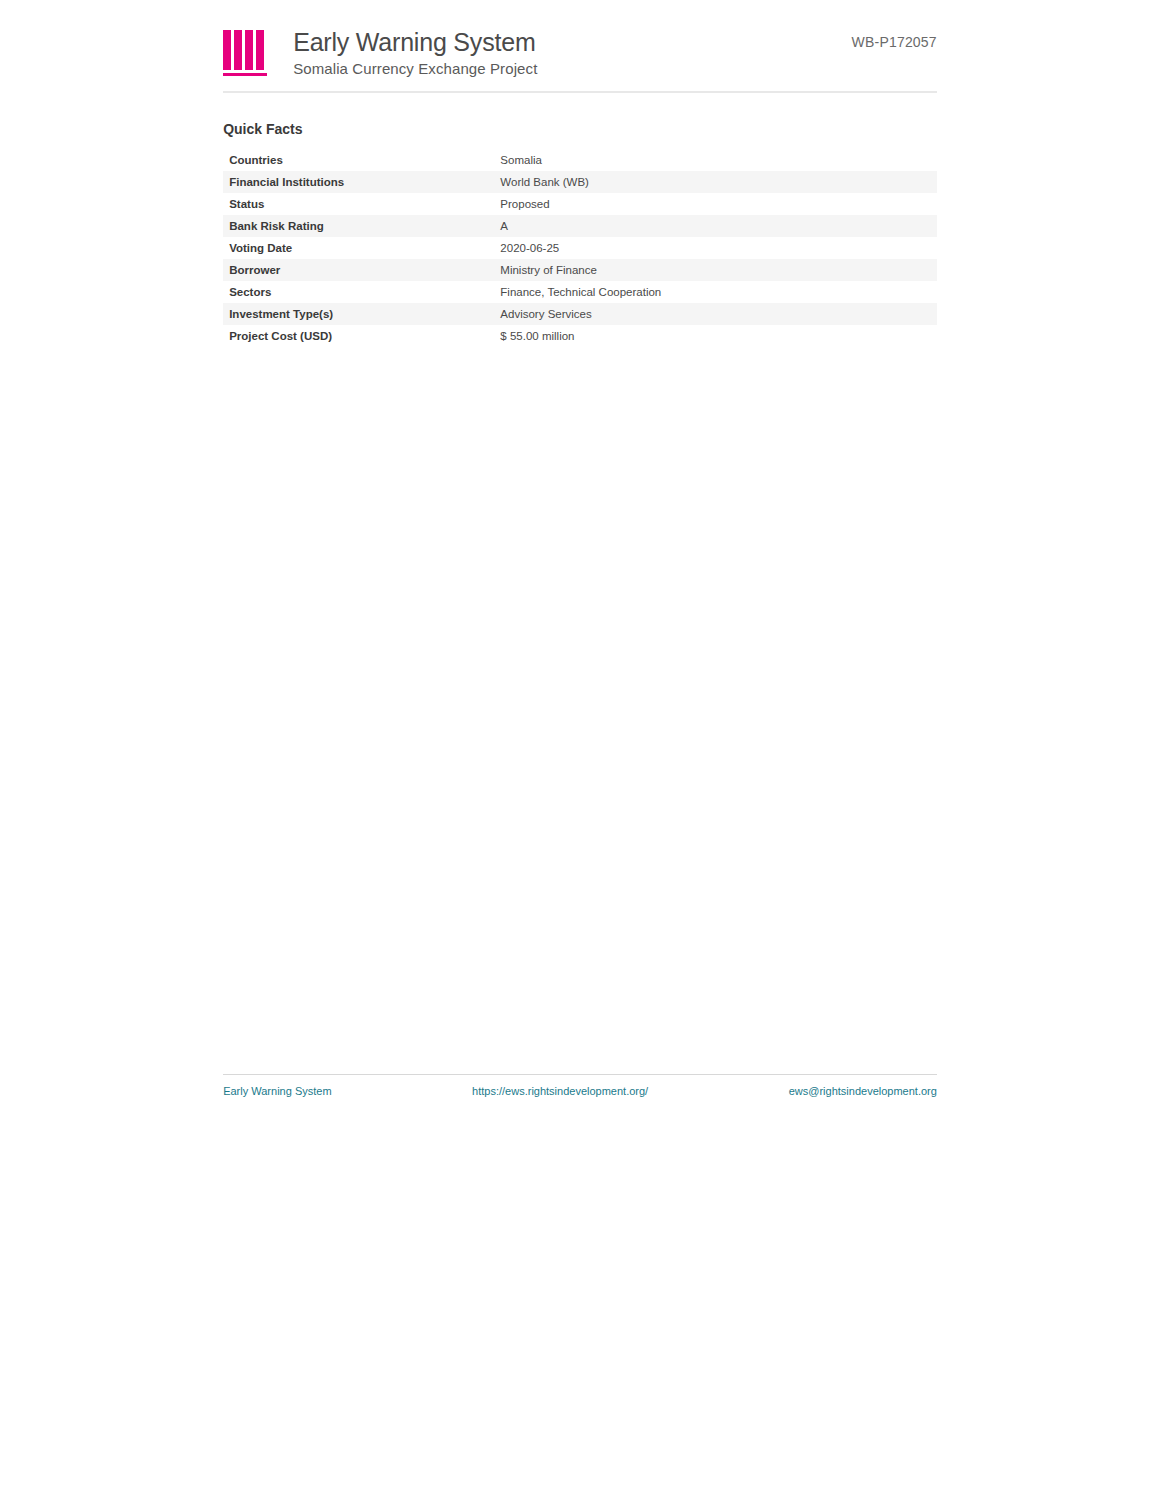Early Warning System
Somalia Currency Exchange Project
WB-P172057
Quick Facts
| Countries | Somalia |
| Financial Institutions | World Bank (WB) |
| Status | Proposed |
| Bank Risk Rating | A |
| Voting Date | 2020-06-25 |
| Borrower | Ministry of Finance |
| Sectors | Finance, Technical Cooperation |
| Investment Type(s) | Advisory Services |
| Project Cost (USD) | $ 55.00 million |
Early Warning System https://ews.rightsindevelopment.org/ ews@rightsindevelopment.org